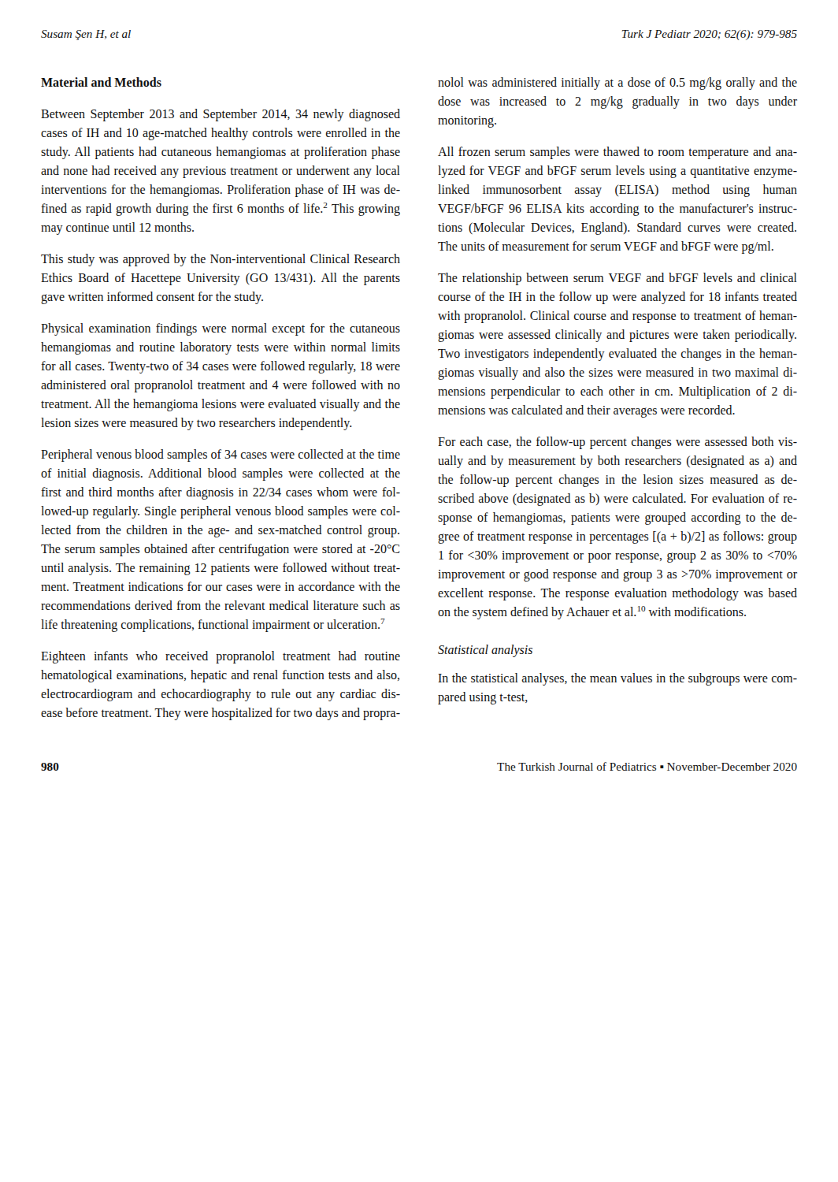Susam Şen H, et al
Turk J Pediatr 2020; 62(6): 979-985
Material and Methods
Between September 2013 and September 2014, 34 newly diagnosed cases of IH and 10 age-matched healthy controls were enrolled in the study. All patients had cutaneous hemangiomas at proliferation phase and none had received any previous treatment or underwent any local interventions for the hemangiomas. Proliferation phase of IH was defined as rapid growth during the first 6 months of life.2 This growing may continue until 12 months.
This study was approved by the Non-interventional Clinical Research Ethics Board of Hacettepe University (GO 13/431). All the parents gave written informed consent for the study.
Physical examination findings were normal except for the cutaneous hemangiomas and routine laboratory tests were within normal limits for all cases. Twenty-two of 34 cases were followed regularly, 18 were administered oral propranolol treatment and 4 were followed with no treatment. All the hemangioma lesions were evaluated visually and the lesion sizes were measured by two researchers independently.
Peripheral venous blood samples of 34 cases were collected at the time of initial diagnosis. Additional blood samples were collected at the first and third months after diagnosis in 22/34 cases whom were followed-up regularly. Single peripheral venous blood samples were collected from the children in the age- and sex-matched control group. The serum samples obtained after centrifugation were stored at -20°C until analysis. The remaining 12 patients were followed without treatment. Treatment indications for our cases were in accordance with the recommendations derived from the relevant medical literature such as life threatening complications, functional impairment or ulceration.7
Eighteen infants who received propranolol treatment had routine hematological examinations, hepatic and renal function tests and also, electrocardiogram and echocardiography to rule out any cardiac disease before treatment. They were hospitalized for two days and propranolol was administered initially at a dose of 0.5 mg/kg orally and the dose was increased to 2 mg/kg gradually in two days under monitoring.
All frozen serum samples were thawed to room temperature and analyzed for VEGF and bFGF serum levels using a quantitative enzyme-linked immunosorbent assay (ELISA) method using human VEGF/bFGF 96 ELISA kits according to the manufacturer's instructions (Molecular Devices, England). Standard curves were created. The units of measurement for serum VEGF and bFGF were pg/ml.
The relationship between serum VEGF and bFGF levels and clinical course of the IH in the follow up were analyzed for 18 infants treated with propranolol. Clinical course and response to treatment of hemangiomas were assessed clinically and pictures were taken periodically. Two investigators independently evaluated the changes in the hemangiomas visually and also the sizes were measured in two maximal dimensions perpendicular to each other in cm. Multiplication of 2 dimensions was calculated and their averages were recorded.
For each case, the follow-up percent changes were assessed both visually and by measurement by both researchers (designated as a) and the follow-up percent changes in the lesion sizes measured as described above (designated as b) were calculated. For evaluation of response of hemangiomas, patients were grouped according to the degree of treatment response in percentages [(a + b)/2] as follows: group 1 for <30% improvement or poor response, group 2 as 30% to <70% improvement or good response and group 3 as >70% improvement or excellent response. The response evaluation methodology was based on the system defined by Achauer et al.10 with modifications.
Statistical analysis
In the statistical analyses, the mean values in the subgroups were compared using t-test,
980
The Turkish Journal of Pediatrics ▪ November-December 2020